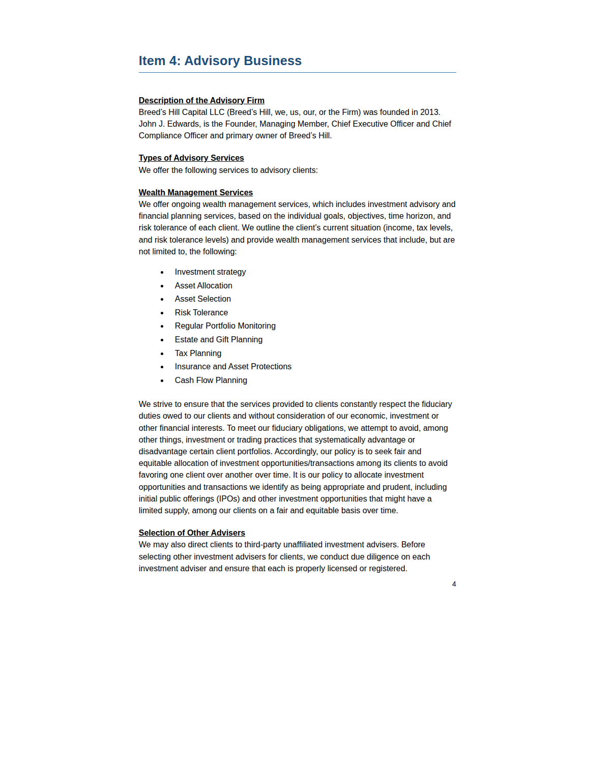Item 4: Advisory Business
Description of the Advisory Firm
Breed’s Hill Capital LLC (Breed’s Hill, we, us, our, or the Firm) was founded in 2013. John J. Edwards, is the Founder, Managing Member, Chief Executive Officer and Chief Compliance Officer and primary owner of Breed’s Hill.
Types of Advisory Services
We offer the following services to advisory clients:
Wealth Management Services
We offer ongoing wealth management services, which includes investment advisory and financial planning services, based on the individual goals, objectives, time horizon, and risk tolerance of each client. We outline the client’s current situation (income, tax levels, and risk tolerance levels) and provide wealth management services that include, but are not limited to, the following:
Investment strategy
Asset Allocation
Asset Selection
Risk Tolerance
Regular Portfolio Monitoring
Estate and Gift Planning
Tax Planning
Insurance and Asset Protections
Cash Flow Planning
We strive to ensure that the services provided to clients constantly respect the fiduciary duties owed to our clients and without consideration of our economic, investment or other financial interests. To meet our fiduciary obligations, we attempt to avoid, among other things, investment or trading practices that systematically advantage or disadvantage certain client portfolios. Accordingly, our policy is to seek fair and equitable allocation of investment opportunities/transactions among its clients to avoid favoring one client over another over time. It is our policy to allocate investment opportunities and transactions we identify as being appropriate and prudent, including initial public offerings (IPOs) and other investment opportunities that might have a limited supply, among our clients on a fair and equitable basis over time.
Selection of Other Advisers
We may also direct clients to third-party unaffiliated investment advisers. Before selecting other investment advisers for clients, we conduct due diligence on each investment adviser and ensure that each is properly licensed or registered.
4